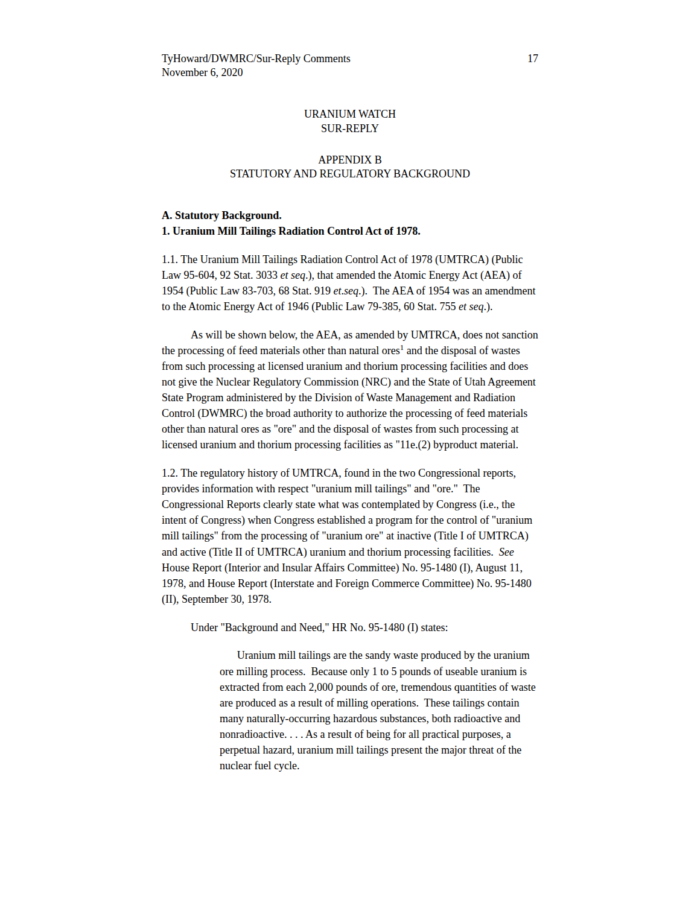TyHoward/DWMRC/Sur-Reply Comments
November 6, 2020
17
URANIUM WATCH
SUR-REPLY
APPENDIX B
STATUTORY AND REGULATORY BACKGROUND
A. Statutory Background. 1. Uranium Mill Tailings Radiation Control Act of 1978.
1.1. The Uranium Mill Tailings Radiation Control Act of 1978 (UMTRCA) (Public Law 95-604, 92 Stat. 3033 et seq.), that amended the Atomic Energy Act (AEA) of 1954 (Public Law 83-703, 68 Stat. 919 et.seq.). The AEA of 1954 was an amendment to the Atomic Energy Act of 1946 (Public Law 79-385, 60 Stat. 755 et seq.).
As will be shown below, the AEA, as amended by UMTRCA, does not sanction the processing of feed materials other than natural ores1 and the disposal of wastes from such processing at licensed uranium and thorium processing facilities and does not give the Nuclear Regulatory Commission (NRC) and the State of Utah Agreement State Program administered by the Division of Waste Management and Radiation Control (DWMRC) the broad authority to authorize the processing of feed materials other than natural ores as "ore" and the disposal of wastes from such processing at licensed uranium and thorium processing facilities as "11e.(2) byproduct material.
1.2. The regulatory history of UMTRCA, found in the two Congressional reports, provides information with respect "uranium mill tailings" and "ore." The Congressional Reports clearly state what was contemplated by Congress (i.e., the intent of Congress) when Congress established a program for the control of "uranium mill tailings" from the processing of "uranium ore" at inactive (Title I of UMTRCA) and active (Title II of UMTRCA) uranium and thorium processing facilities. See House Report (Interior and Insular Affairs Committee) No. 95-1480 (I), August 11, 1978, and House Report (Interstate and Foreign Commerce Committee) No. 95-1480 (II), September 30, 1978.
Under "Background and Need," HR No. 95-1480 (I) states:
Uranium mill tailings are the sandy waste produced by the uranium ore milling process. Because only 1 to 5 pounds of useable uranium is extracted from each 2,000 pounds of ore, tremendous quantities of waste are produced as a result of milling operations. These tailings contain many naturally-occurring hazardous substances, both radioactive and nonradioactive. . . . As a result of being for all practical purposes, a perpetual hazard, uranium mill tailings present the major threat of the nuclear fuel cycle.